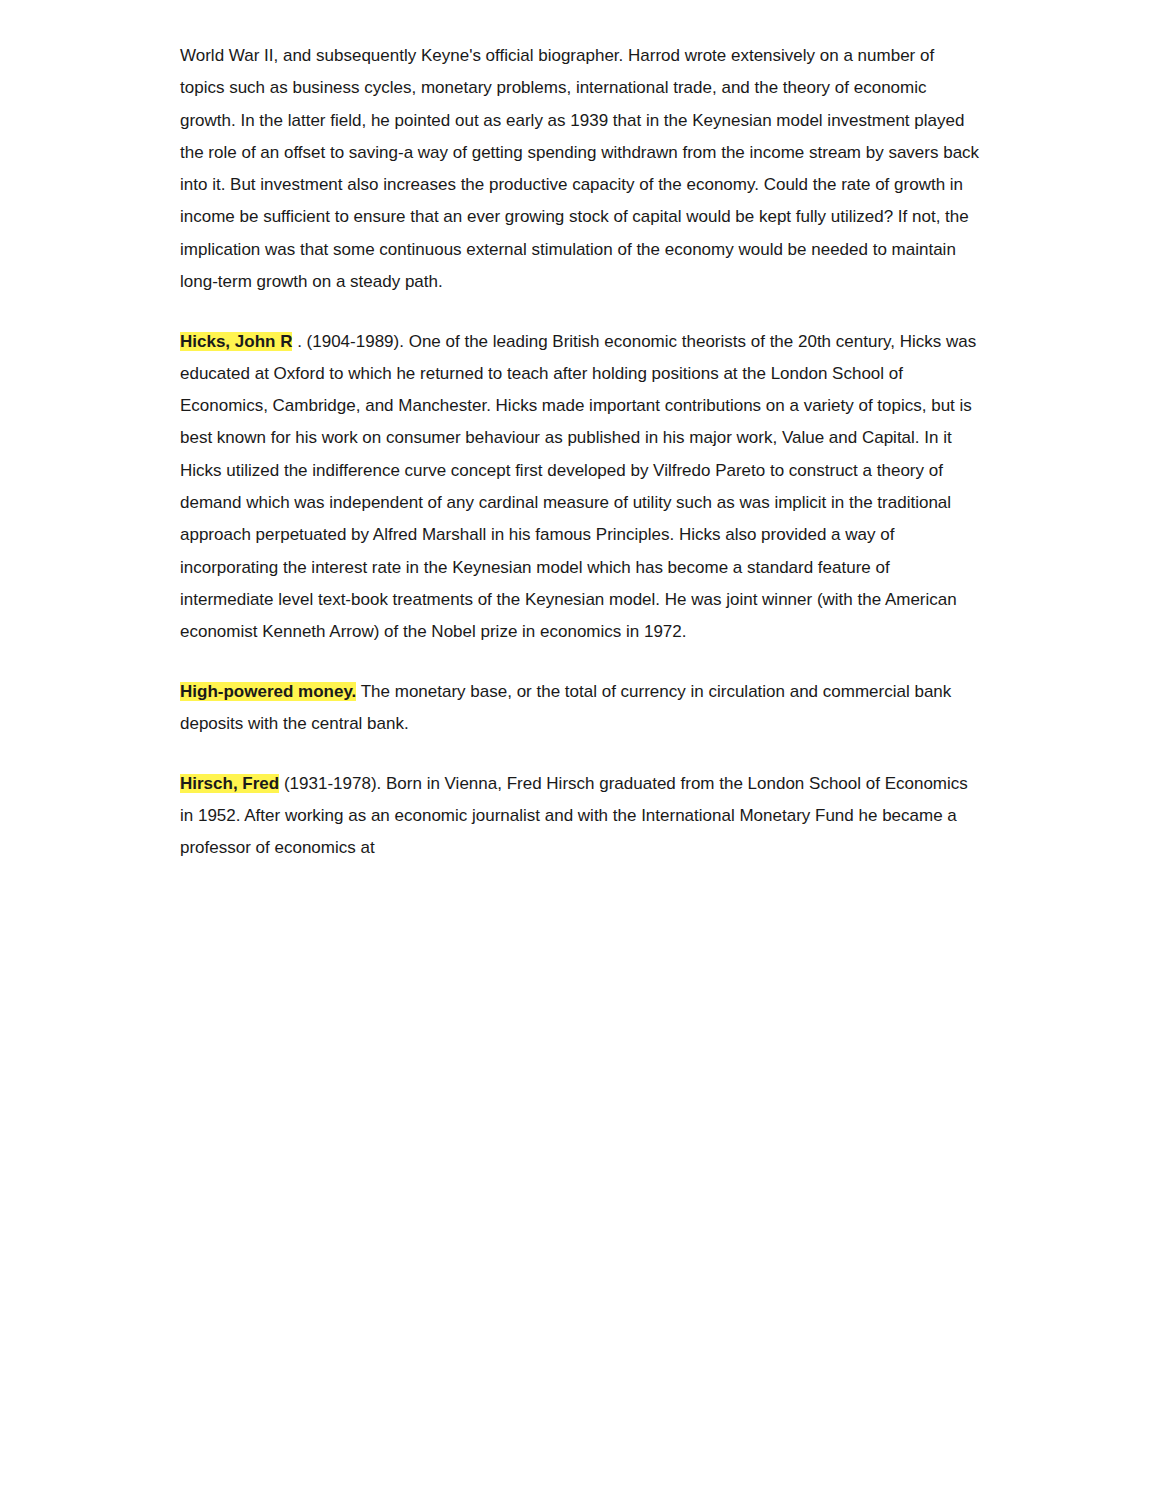World War II, and subsequently Keyne's official biographer. Harrod wrote extensively on a number of topics such as business cycles, monetary problems, international trade, and the theory of economic growth. In the latter field, he pointed out as early as 1939 that in the Keynesian model investment played the role of an offset to saving-a way of getting spending withdrawn from the income stream by savers back into it. But investment also increases the productive capacity of the economy. Could the rate of growth in income be sufficient to ensure that an ever growing stock of capital would be kept fully utilized? If not, the implication was that some continuous external stimulation of the economy would be needed to maintain long-term growth on a steady path.
Hicks, John R . (1904-1989). One of the leading British economic theorists of the 20th century, Hicks was educated at Oxford to which he returned to teach after holding positions at the London School of Economics, Cambridge, and Manchester. Hicks made important contributions on a variety of topics, but is best known for his work on consumer behaviour as published in his major work, Value and Capital. In it Hicks utilized the indifference curve concept first developed by Vilfredo Pareto to construct a theory of demand which was independent of any cardinal measure of utility such as was implicit in the traditional approach perpetuated by Alfred Marshall in his famous Principles. Hicks also provided a way of incorporating the interest rate in the Keynesian model which has become a standard feature of intermediate level text-book treatments of the Keynesian model. He was joint winner (with the American economist Kenneth Arrow) of the Nobel prize in economics in 1972.
High-powered money. The monetary base, or the total of currency in circulation and commercial bank deposits with the central bank.
Hirsch, Fred (1931-1978). Born in Vienna, Fred Hirsch graduated from the London School of Economics in 1952. After working as an economic journalist and with the International Monetary Fund he became a professor of economics at